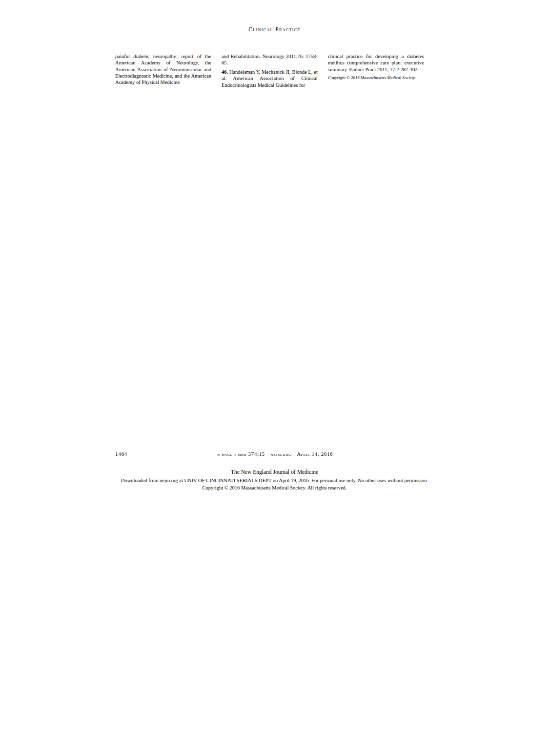Clinical Practice
painful diabetic neuropathy: report of the American Academy of Neurology, the American Association of Neuromuscular and Electrodiagnostic Medicine, and the American Academy of Physical Medicine
and Rehabilitation. Neurology 2011;76: 1758-65.
46. Handelsman Y, Mechanick JI, Blonde L, et al. American Association of Clinical Endocrinologists Medical Guidelines for
clinical practice for developing a diabetes mellitus comprehensive care plan: executive summary. Endocr Pract 2011; 17:2:287-302.
Copyright © 2016 Massachusetts Medical Society.
1464
n engl j med 374;15 nejm.org April 14, 2016
The New England Journal of Medicine
Downloaded from nejm.org at UNIV OF CINCINNATI SERIALS DEPT on April 19, 2016. For personal use only. No other uses without permission.
Copyright © 2016 Massachusetts Medical Society. All rights reserved.